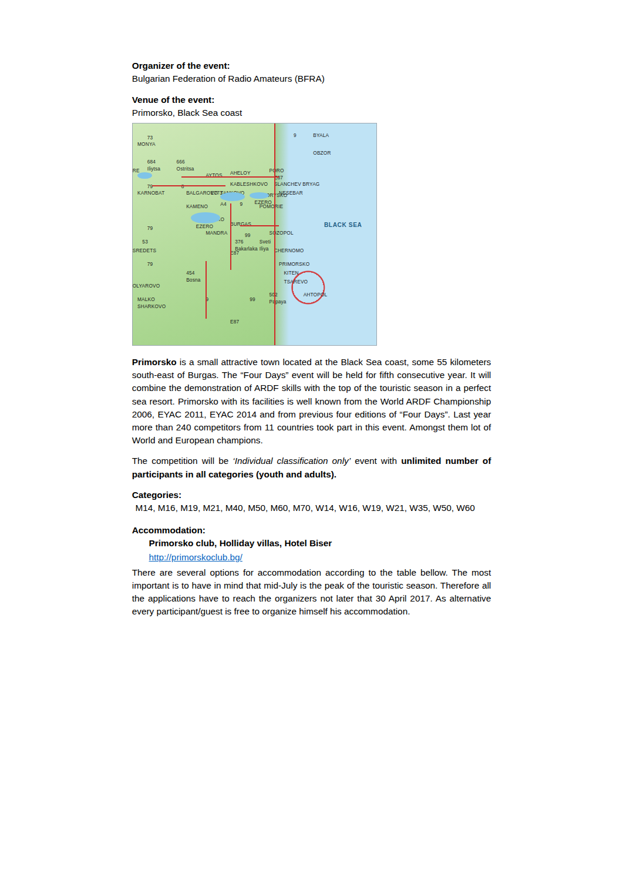Organizer of the event:
Bulgarian Federation of Radio Amateurs (BFRA)
Venue of the event:
Primorsko, Black Sea coast
BLACK SEA 73 MONYA 9 BYALA OBZOR 684
Iliytsa 666
Ostritsa RE AYTOS AHELOY PORO E87 KABLESHKOVO SLANCHEV BRYAG NESEBAR 79 8 KARNOBAT BALGAROVO E773 TANKOVO POMORYSKO
EZERO KAMENO A4 9 POMORIE BURGASKO
EZERO BURGAS 79 MANDRA 99 SOZOPOL 53 376
Bakarlaka Sveti
Iliya SREDETS E87 CHERNOMO 79 PRIMORSKO KITEN 454
Bosna TSAREVO OLYAROVO MALKO
SHARKOVO 9 99 502
Papaya AHTOPOL E87
Primorsko is a small attractive town located at the Black Sea coast, some 55 kilometers south-east of Burgas. The “Four Days” event will be held for fifth consecutive year. It will combine the demonstration of ARDF skills with the top of the touristic season in a perfect sea resort. Primorsko with its facilities is well known from the World ARDF Championship 2006, EYAC 2011, EYAC 2014 and from previous four editions of “Four Days”. Last year more than 240 competitors from 11 countries took part in this event. Amongst them lot of World and European champions.
The competition will be ‘Individual classification only’ event with unlimited number of participants in all categories (youth and adults).
Categories:
M14, M16, M19, M21, M40, M50, M60, M70, W14, W16, W19, W21, W35, W50, W60
Accommodation:
Primorsko club, Holliday villas, Hotel Biser
http://primorskoclub.bg/
There are several options for accommodation according to the table bellow. The most important is to have in mind that mid-July is the peak of the touristic season. Therefore all the applications have to reach the organizers not later that 30 April 2017. As alternative every participant/guest is free to organize himself his accommodation.